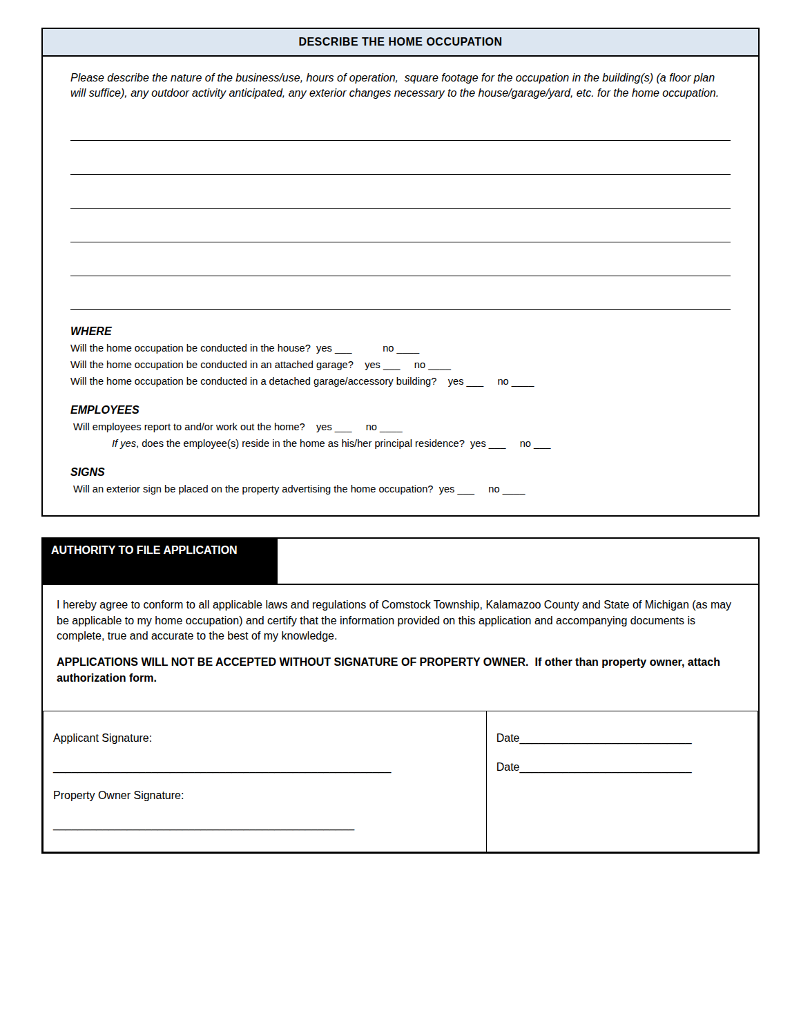DESCRIBE THE HOME OCCUPATION
Please describe the nature of the business/use, hours of operation, square footage for the occupation in the building(s) (a floor plan will suffice), any outdoor activity anticipated, any exterior changes necessary to the house/garage/yard, etc. for the home occupation.
WHERE
Will the home occupation be conducted in the house? yes ___ no ____
Will the home occupation be conducted in an attached garage? yes ___ no ____
Will the home occupation be conducted in a detached garage/accessory building? yes ___ no ____
EMPLOYEES
Will employees report to and/or work out the home? yes ___ no ____
If yes, does the employee(s) reside in the home as his/her principal residence? yes ___ no ___
SIGNS
Will an exterior sign be placed on the property advertising the home occupation? yes ___ no ____
AUTHORITY TO FILE APPLICATION
I hereby agree to conform to all applicable laws and regulations of Comstock Township, Kalamazoo County and State of Michigan (as may be applicable to my home occupation) and certify that the information provided on this application and accompanying documents is complete, true and accurate to the best of my knowledge.
APPLICATIONS WILL NOT BE ACCEPTED WITHOUT SIGNATURE OF PROPERTY OWNER. If other than property owner, attach authorization form.
| Applicant Signature: _______________________________________________________ Property Owner Signature: _________________________________________________ | Date ____________________________ Date ____________________________ |